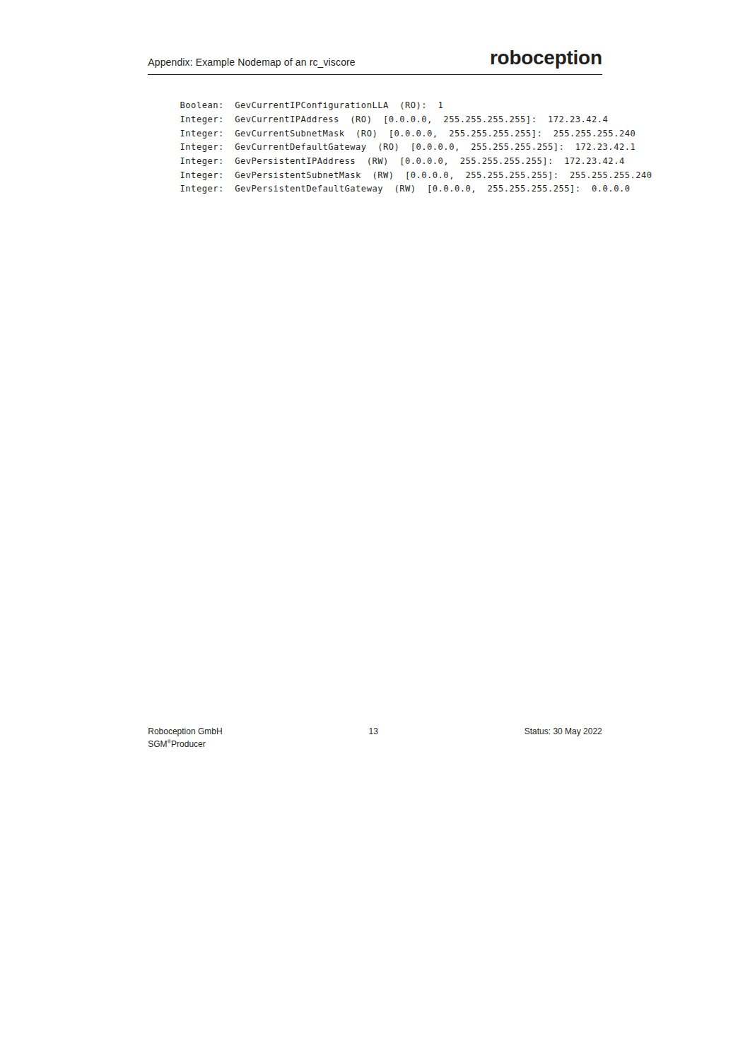Appendix: Example Nodemap of an rc_viscore
roboception
Boolean:  GevCurrentIPConfigurationLLA  (RO):  1
Integer:  GevCurrentIPAddress  (RO)  [0.0.0.0,  255.255.255.255]:  172.23.42.4
Integer:  GevCurrentSubnetMask  (RO)  [0.0.0.0,  255.255.255.255]:  255.255.255.240
Integer:  GevCurrentDefaultGateway  (RO)  [0.0.0.0,  255.255.255.255]:  172.23.42.1
Integer:  GevPersistentIPAddress  (RW)  [0.0.0.0,  255.255.255.255]:  172.23.42.4
Integer:  GevPersistentSubnetMask  (RW)  [0.0.0.0,  255.255.255.255]:  255.255.255.240
Integer:  GevPersistentDefaultGateway  (RW)  [0.0.0.0,  255.255.255.255]:  0.0.0.0
Roboception GmbH
SGM®Producer
13
Status: 30 May 2022